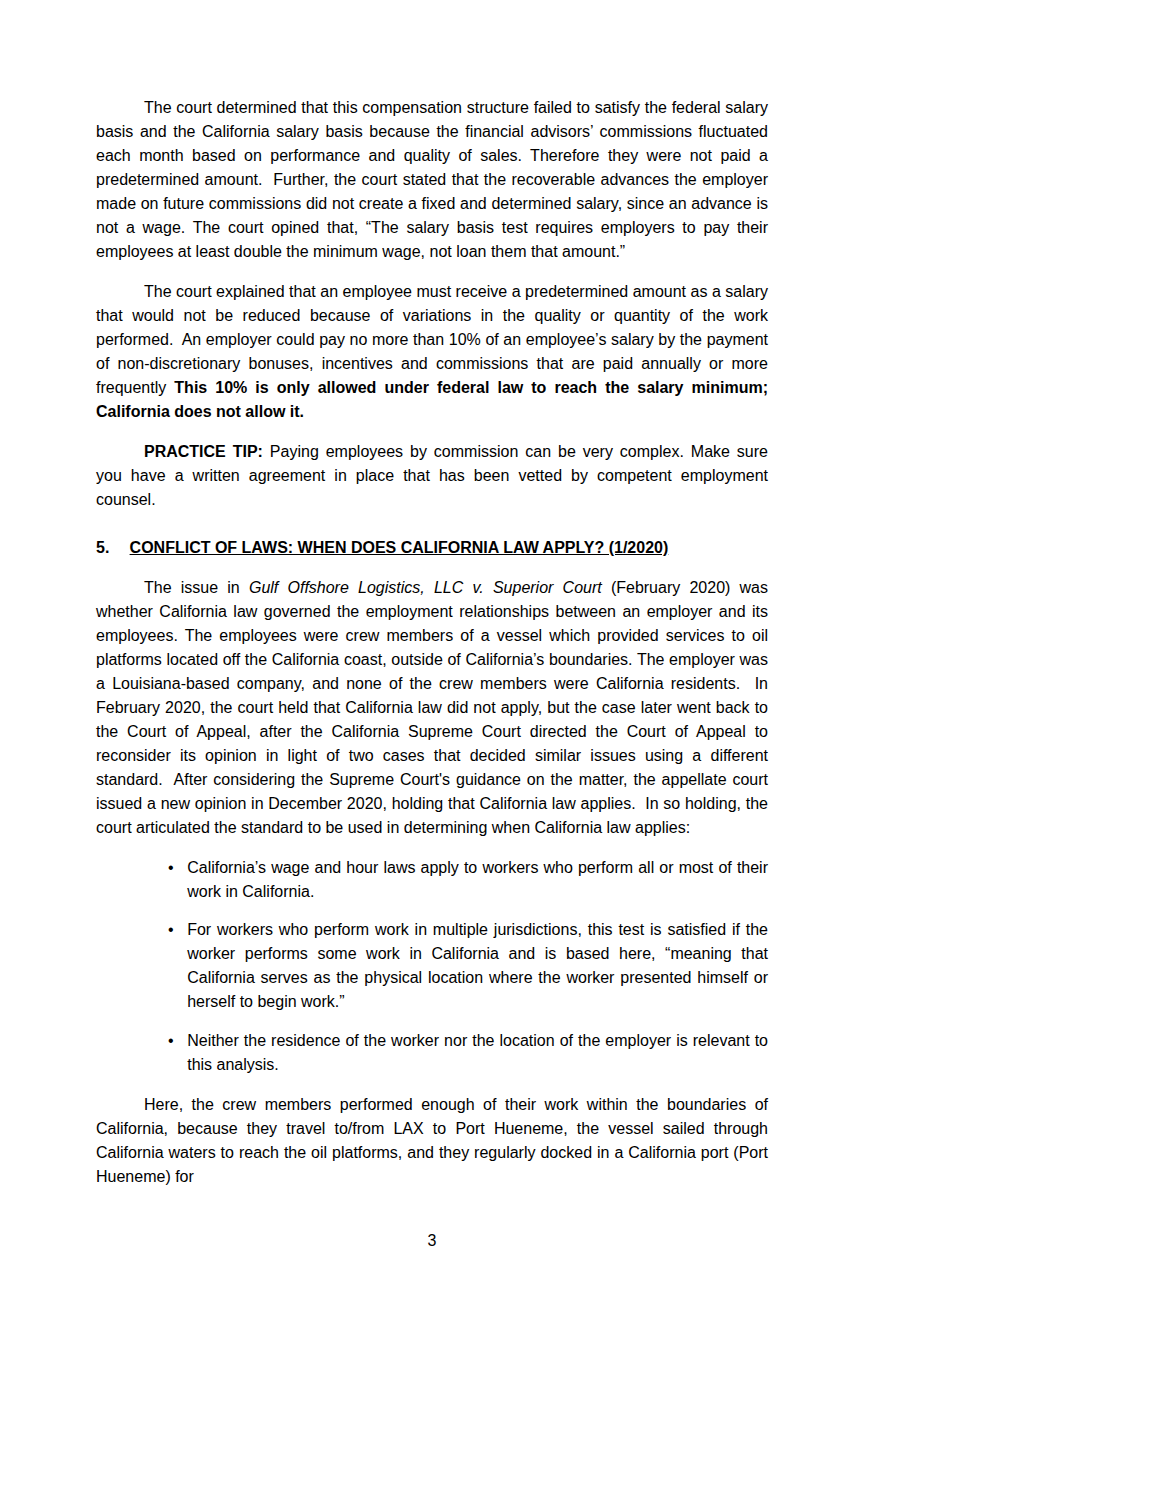The court determined that this compensation structure failed to satisfy the federal salary basis and the California salary basis because the financial advisors’ commissions fluctuated each month based on performance and quality of sales. Therefore they were not paid a predetermined amount. Further, the court stated that the recoverable advances the employer made on future commissions did not create a fixed and determined salary, since an advance is not a wage. The court opined that, “The salary basis test requires employers to pay their employees at least double the minimum wage, not loan them that amount.”
The court explained that an employee must receive a predetermined amount as a salary that would not be reduced because of variations in the quality or quantity of the work performed. An employer could pay no more than 10% of an employee’s salary by the payment of non-discretionary bonuses, incentives and commissions that are paid annually or more frequently This 10% is only allowed under federal law to reach the salary minimum; California does not allow it.
PRACTICE TIP: Paying employees by commission can be very complex. Make sure you have a written agreement in place that has been vetted by competent employment counsel.
5. CONFLICT OF LAWS: WHEN DOES CALIFORNIA LAW APPLY? (1/2020)
The issue in Gulf Offshore Logistics, LLC v. Superior Court (February 2020) was whether California law governed the employment relationships between an employer and its employees. The employees were crew members of a vessel which provided services to oil platforms located off the California coast, outside of California’s boundaries. The employer was a Louisiana-based company, and none of the crew members were California residents. In February 2020, the court held that California law did not apply, but the case later went back to the Court of Appeal, after the California Supreme Court directed the Court of Appeal to reconsider its opinion in light of two cases that decided similar issues using a different standard. After considering the Supreme Court's guidance on the matter, the appellate court issued a new opinion in December 2020, holding that California law applies. In so holding, the court articulated the standard to be used in determining when California law applies:
California’s wage and hour laws apply to workers who perform all or most of their work in California.
For workers who perform work in multiple jurisdictions, this test is satisfied if the worker performs some work in California and is based here, “meaning that California serves as the physical location where the worker presented himself or herself to begin work.”
Neither the residence of the worker nor the location of the employer is relevant to this analysis.
Here, the crew members performed enough of their work within the boundaries of California, because they travel to/from LAX to Port Hueneme, the vessel sailed through California waters to reach the oil platforms, and they regularly docked in a California port (Port Hueneme) for
3